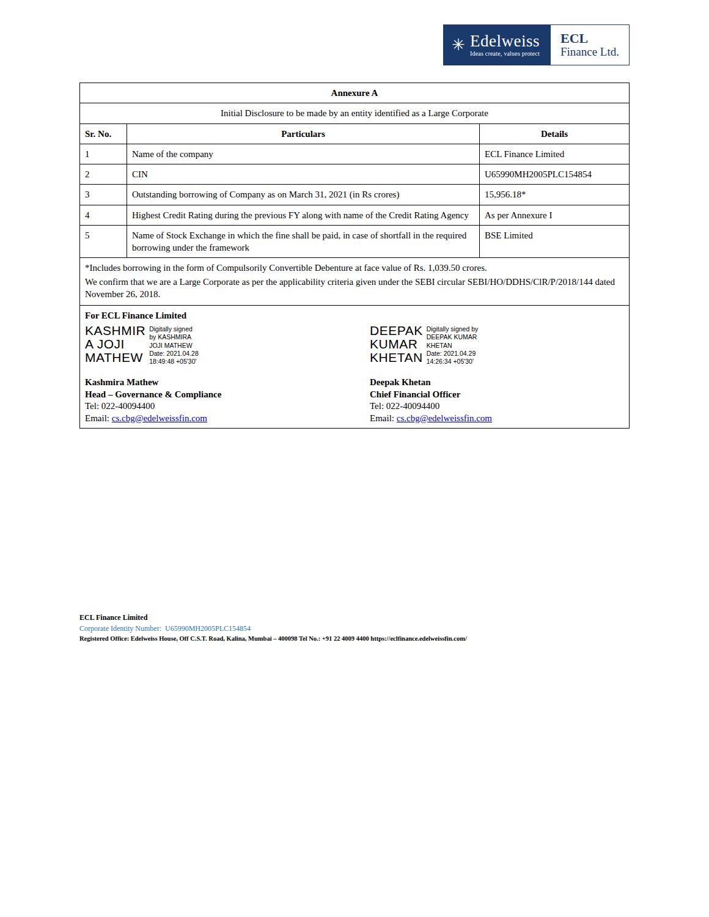✳ Edelweiss Ideas create, values protect
ECL Finance Ltd.
| Annexure A |
| Initial Disclosure to be made by an entity identified as a Large Corporate |
| Sr. No. | Particulars | Details |
| 1 | Name of the company | ECL Finance Limited |
| 2 | CIN | U65990MH2005PLC154854 |
| 3 | Outstanding borrowing of Company as on March 31, 2021 (in Rs crores) | 15,956.18* |
| 4 | Highest Credit Rating during the previous FY along with name of the Credit Rating Agency | As per Annexure I |
| 5 | Name of Stock Exchange in which the fine shall be paid, in case of shortfall in the required borrowing under the framework | BSE Limited |
| *Includes borrowing in the form of Compulsorily Convertible Debenture at face value of Rs. 1,039.50 crores. We confirm that we are a Large Corporate as per the applicability criteria given under the SEBI circular SEBI/HO/DDHS/ClR/P/2018/144 dated November 26, 2018. |
| For ECL Finance Limited KASHMIR A JOJI MATHEW Digitally signed by KASHMIRA JOJI MATHEW Date: 2021.04.28 18:49:48 +05'30' Kashmira Mathew Head – Governance & Compliance Tel: 022-40094400 Email: cs.cbg@edelweissfin.com DEEPAK KUMAR KHETAN Digitally signed by DEEPAK KUMAR KHETAN Date: 2021.04.29 14:26:34 +05'30' Deepak Khetan Chief Financial Officer Tel: 022-40094400 Email: cs.cbg@edelweissfin.com |
ECL Finance Limited
Corporate Identity Number: U65990MH2005PLC154854
Registered Office: Edelweiss House, Off C.S.T. Road, Kalina, Mumbai – 400098 Tel No.: +91 22 4009 4400 https://eclfinance.edelweissfin.com/